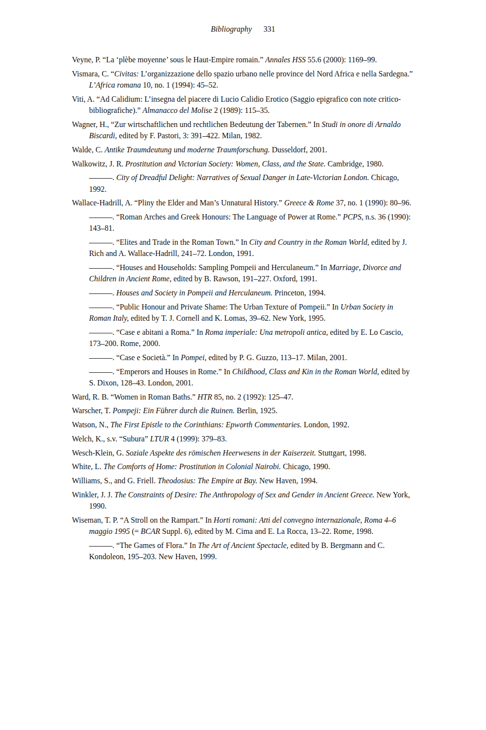Bibliography 331
Veyne, P. “La ‘plèbe moyenne’ sous le Haut-Empire romain.” Annales HSS 55.6 (2000): 1169–99.
Vismara, C. “Civitas: L’organizzazione dello spazio urbano nelle province del Nord Africa e nella Sardegna.” L’Africa romana 10, no. 1 (1994): 45–52.
Viti, A. “Ad Calidium: L’insegna del piacere di Lucio Calidio Erotico (Saggio epigrafico con note critico-bibliografiche).” Almanacco del Molise 2 (1989): 115–35.
Wagner, H., “Zur wirtschaftlichen und rechtlichen Bedeutung der Tabernen.” In Studi in onore di Arnaldo Biscardi, edited by F. Pastori, 3: 391–422. Milan, 1982.
Walde, C. Antike Traumdeutung und moderne Traumforschung. Dusseldorf, 2001.
Walkowitz, J. R. Prostitution and Victorian Society: Women, Class, and the State. Cambridge, 1980.
———. City of Dreadful Delight: Narratives of Sexual Danger in Late-Victorian London. Chicago, 1992.
Wallace-Hadrill, A. “Pliny the Elder and Man’s Unnatural History.” Greece & Rome 37, no. 1 (1990): 80–96.
———. “Roman Arches and Greek Honours: The Language of Power at Rome.” PCPS, n.s. 36 (1990): 143–81.
———. “Elites and Trade in the Roman Town.” In City and Country in the Roman World, edited by J. Rich and A. Wallace-Hadrill, 241–72. London, 1991.
———. “Houses and Households: Sampling Pompeii and Herculaneum.” In Marriage, Divorce and Children in Ancient Rome, edited by B. Rawson, 191–227. Oxford, 1991.
———. Houses and Society in Pompeii and Herculaneum. Princeton, 1994.
———. “Public Honour and Private Shame: The Urban Texture of Pompeii.” In Urban Society in Roman Italy, edited by T. J. Cornell and K. Lomas, 39–62. New York, 1995.
———. “Case e abitani a Roma.” In Roma imperiale: Una metropoli antica, edited by E. Lo Cascio, 173–200. Rome, 2000.
———. “Case e Società.” In Pompei, edited by P. G. Guzzo, 113–17. Milan, 2001.
———. “Emperors and Houses in Rome.” In Childhood, Class and Kin in the Roman World, edited by S. Dixon, 128–43. London, 2001.
Ward, R. B. “Women in Roman Baths.” HTR 85, no. 2 (1992): 125–47.
Warscher, T. Pompeji: Ein Führer durch die Ruinen. Berlin, 1925.
Watson, N., The First Epistle to the Corinthians: Epworth Commentaries. London, 1992.
Welch, K., s.v. “Subura” LTUR 4 (1999): 379–83.
Wesch-Klein, G. Soziale Aspekte des römischen Heerwesens in der Kaiserzeit. Stuttgart, 1998.
White, L. The Comforts of Home: Prostitution in Colonial Nairobi. Chicago, 1990.
Williams, S., and G. Friell. Theodosius: The Empire at Bay. New Haven, 1994.
Winkler, J. J. The Constraints of Desire: The Anthropology of Sex and Gender in Ancient Greece. New York, 1990.
Wiseman, T. P. “A Stroll on the Rampart.” In Horti romani: Atti del convegno internazionale, Roma 4–6 maggio 1995 (= BCAR Suppl. 6), edited by M. Cima and E. La Rocca, 13–22. Rome, 1998.
———. “The Games of Flora.” In The Art of Ancient Spectacle, edited by B. Bergmann and C. Kondoleon, 195–203. New Haven, 1999.